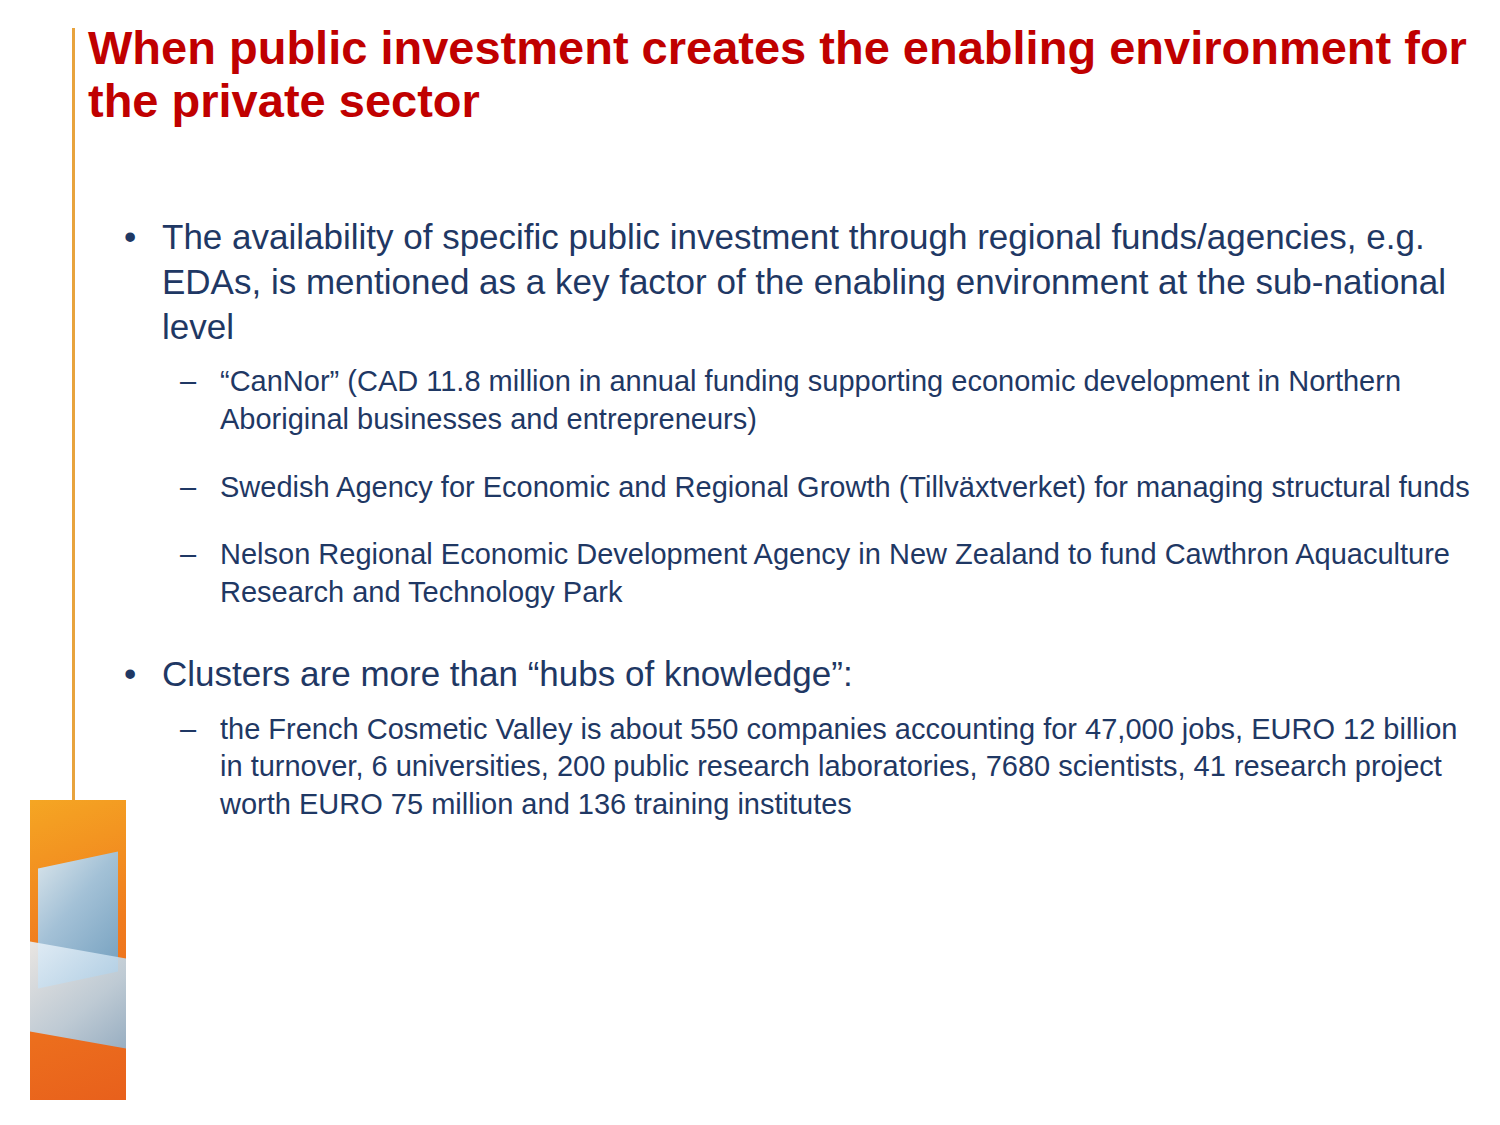When public investment creates the enabling environment for the private sector
The availability of specific public investment through regional funds/agencies, e.g. EDAs, is mentioned as a key factor of the enabling environment at the sub-national level
“CanNor” (CAD 11.8 million in annual funding supporting economic development in Northern Aboriginal businesses and entrepreneurs)
Swedish Agency for Economic and Regional Growth (Tillväxtverket) for managing structural funds
Nelson Regional Economic Development Agency in New Zealand to fund Cawthron Aquaculture Research and Technology Park
Clusters are more than “hubs of knowledge”:
the French Cosmetic Valley is about 550 companies accounting for 47,000 jobs, EURO 12 billion in turnover, 6 universities, 200 public research laboratories, 7680 scientists, 41 research project worth EURO 75 million and 136 training institutes